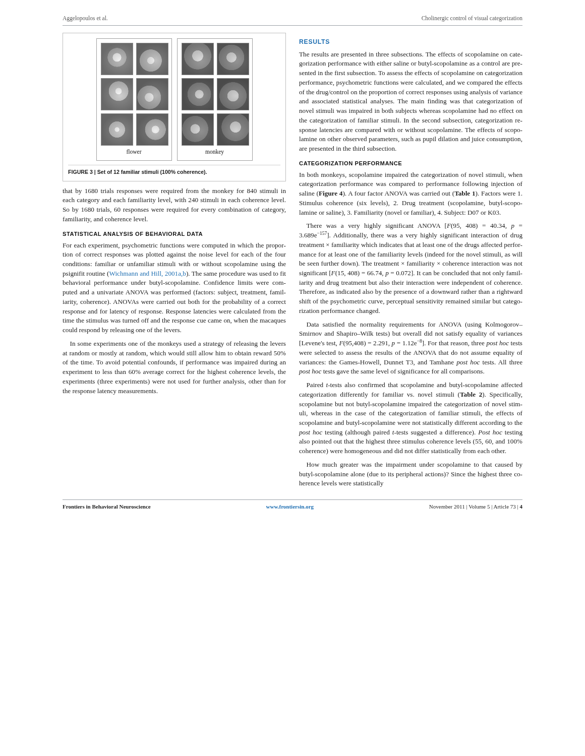Aggelopoulos et al.
Cholinergic control of visual categorization
flower
monkey
FIGURE 3 | Set of 12 familiar stimuli (100% coherence).
that by 1680 trials responses were required from the monkey for 840 stimuli in each category and each familiarity level, with 240 stimuli in each coherence level. So by 1680 trials, 60 responses were required for every combination of category, familiarity, and coherence level.
Statistical analysis of behavioral data
For each experiment, psychometric functions were computed in which the proportion of correct responses was plotted against the noise level for each of the four conditions: familiar or unfamiliar stimuli with or without scopolamine using the psignifit routine (Wichmann and Hill, 2001a,b). The same procedure was used to fit behavioral performance under butyl-scopolamine. Confidence limits were computed and a univariate ANOVA was performed (factors: subject, treatment, familiarity, coherence). ANOVAs were carried out both for the probability of a correct response and for latency of response. Response latencies were calculated from the time the stimulus was turned off and the response cue came on, when the macaques could respond by releasing one of the levers.
In some experiments one of the monkeys used a strategy of releasing the levers at random or mostly at random, which would still allow him to obtain reward 50% of the time. To avoid potential confounds, if performance was impaired during an experiment to less than 60% average correct for the highest coherence levels, the experiments (three experiments) were not used for further analysis, other than for the response latency measurements.
Results
The results are presented in three subsections. The effects of scopolamine on categorization performance with either saline or butyl-scopolamine as a control are presented in the first subsection. To assess the effects of scopolamine on categorization performance, psychometric functions were calculated, and we compared the effects of the drug/control on the proportion of correct responses using analysis of variance and associated statistical analyses. The main finding was that categorization of novel stimuli was impaired in both subjects whereas scopolamine had no effect on the categorization of familiar stimuli. In the second subsection, categorization response latencies are compared with or without scopolamine. The effects of scopolamine on other observed parameters, such as pupil dilation and juice consumption, are presented in the third subsection.
Categorization performance
In both monkeys, scopolamine impaired the categorization of novel stimuli, when categorization performance was compared to performance following injection of saline (Figure 4). A four factor ANOVA was carried out (Table 1). Factors were 1. Stimulus coherence (six levels), 2. Drug treatment (scopolamine, butyl-scopolamine or saline), 3. Familiarity (novel or familiar), 4. Subject: D07 or K03.
There was a very highly significant ANOVA [F(95, 408) = 40.34, p = 3.689e−157]. Additionally, there was a very highly significant interaction of drug treatment × familiarity which indicates that at least one of the drugs affected performance for at least one of the familiarity levels (indeed for the novel stimuli, as will be seen further down). The treatment × familiarity × coherence interaction was not significant [F(15, 408) = 66.74, p = 0.072]. It can be concluded that not only familiarity and drug treatment but also their interaction were independent of coherence. Therefore, as indicated also by the presence of a downward rather than a rightward shift of the psychometric curve, perceptual sensitivity remained similar but categorization performance changed.
Data satisfied the normality requirements for ANOVA (using Kolmogorov–Smirnov and Shapiro–Wilk tests) but overall did not satisfy equality of variances [Levene's test, F(95,408) = 2.291, p = 1.12e−8]. For that reason, three post hoc tests were selected to assess the results of the ANOVA that do not assume equality of variances: the Games-Howell, Dunnet T3, and Tamhane post hoc tests. All three post hoc tests gave the same level of significance for all comparisons.
Paired t-tests also confirmed that scopolamine and butyl-scopolamine affected categorization differently for familiar vs. novel stimuli (Table 2). Specifically, scopolamine but not butyl-scopolamine impaired the categorization of novel stimuli, whereas in the case of the categorization of familiar stimuli, the effects of scopolamine and butyl-scopolamine were not statistically different according to the post hoc testing (although paired t-tests suggested a difference). Post hoc testing also pointed out that the highest three stimulus coherence levels (55, 60, and 100% coherence) were homogeneous and did not differ statistically from each other.
How much greater was the impairment under scopolamine to that caused by butyl-scopolamine alone (due to its peripheral actions)? Since the highest three coherence levels were statistically
Frontiers in Behavioral Neuroscience
www.frontiersin.org
November 2011 | Volume 5 | Article 73 | 4